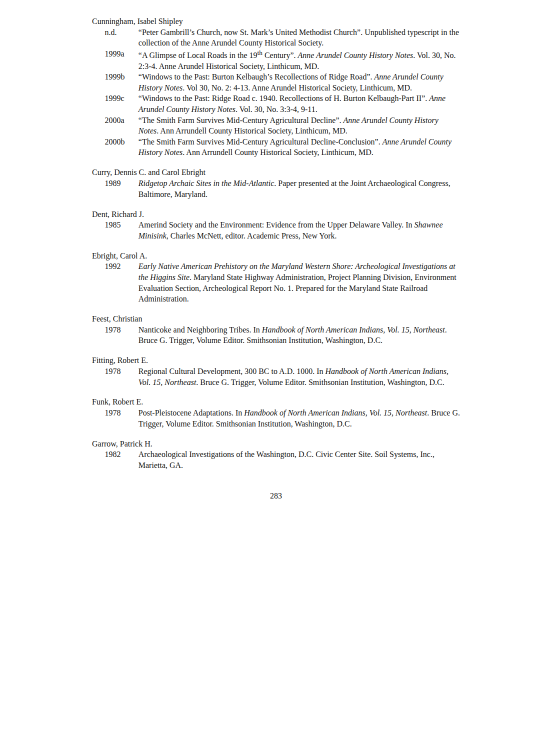Cunningham, Isabel Shipley
n.d. “Peter Gambrill’s Church, now St. Mark’s United Methodist Church”. Unpublished typescript in the collection of the Anne Arundel County Historical Society.
1999a “A Glimpse of Local Roads in the 19th Century”. Anne Arundel County History Notes. Vol. 30, No. 2:3-4. Anne Arundel Historical Society, Linthicum, MD.
1999b “Windows to the Past: Burton Kelbaugh’s Recollections of Ridge Road”. Anne Arundel County History Notes. Vol 30, No. 2: 4-13. Anne Arundel Historical Society, Linthicum, MD.
1999c “Windows to the Past: Ridge Road c. 1940. Recollections of H. Burton Kelbaugh-Part II”. Anne Arundel County History Notes. Vol. 30, No. 3:3-4, 9-11.
2000a “The Smith Farm Survives Mid-Century Agricultural Decline”. Anne Arundel County History Notes. Ann Arrundell County Historical Society, Linthicum, MD.
2000b “The Smith Farm Survives Mid-Century Agricultural Decline-Conclusion”. Anne Arundel County History Notes. Ann Arrundell County Historical Society, Linthicum, MD.
Curry, Dennis C. and Carol Ebright
1989 Ridgetop Archaic Sites in the Mid-Atlantic. Paper presented at the Joint Archaeological Congress, Baltimore, Maryland.
Dent, Richard J.
1985 Amerind Society and the Environment: Evidence from the Upper Delaware Valley. In Shawnee Minisink, Charles McNett, editor. Academic Press, New York.
Ebright, Carol A.
1992 Early Native American Prehistory on the Maryland Western Shore: Archeological Investigations at the Higgins Site. Maryland State Highway Administration, Project Planning Division, Environment Evaluation Section, Archeological Report No. 1. Prepared for the Maryland State Railroad Administration.
Feest, Christian
1978 Nanticoke and Neighboring Tribes. In Handbook of North American Indians, Vol. 15, Northeast. Bruce G. Trigger, Volume Editor. Smithsonian Institution, Washington, D.C.
Fitting, Robert E.
1978 Regional Cultural Development, 300 BC to A.D. 1000. In Handbook of North American Indians, Vol. 15, Northeast. Bruce G. Trigger, Volume Editor. Smithsonian Institution, Washington, D.C.
Funk, Robert E.
1978 Post-Pleistocene Adaptations. In Handbook of North American Indians, Vol. 15, Northeast. Bruce G. Trigger, Volume Editor. Smithsonian Institution, Washington, D.C.
Garrow, Patrick H.
1982 Archaeological Investigations of the Washington, D.C. Civic Center Site. Soil Systems, Inc., Marietta, GA.
283